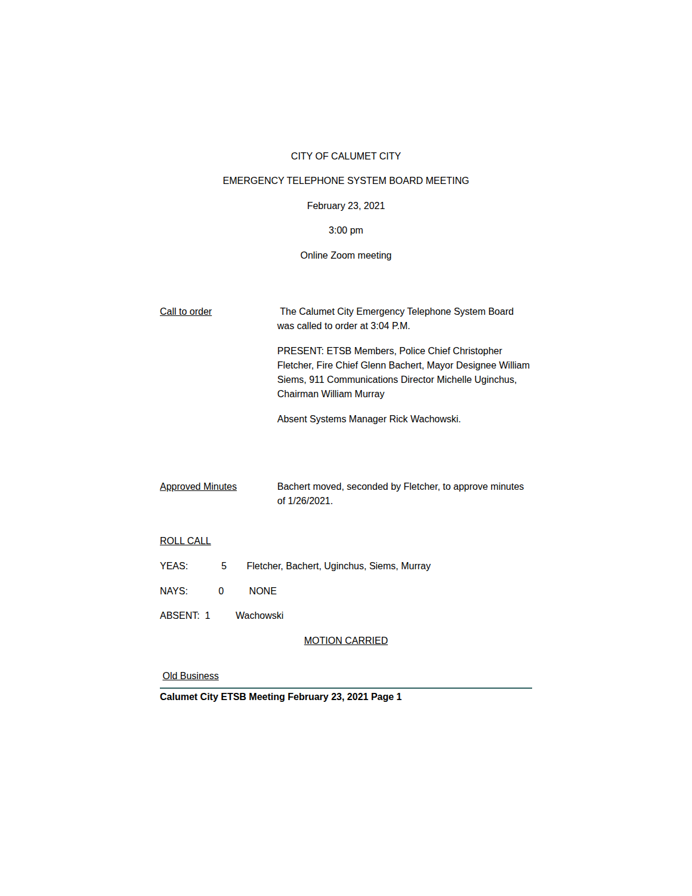CITY OF CALUMET CITY
EMERGENCY TELEPHONE SYSTEM BOARD MEETING
February 23, 2021
3:00 pm
Online Zoom meeting
| Call to order | The Calumet City Emergency Telephone System Board was called to order at 3:04 P.M. PRESENT: ETSB Members, Police Chief Christopher Fletcher, Fire Chief Glenn Bachert, Mayor Designee William Siems, 911 Communications Director Michelle Uginchus, Chairman William Murray Absent Systems Manager Rick Wachowski. |
| Approved Minutes | Bachert moved, seconded by Fletcher, to approve minutes of 1/26/2021. |
ROLL CALL
YEAS: 5 Fletcher, Bachert, Uginchus, Siems, Murray
NAYS: 0 NONE
ABSENT: 1 Wachowski
MOTION CARRIED
Old Business
Calumet City ETSB Meeting February 23, 2021 Page 1